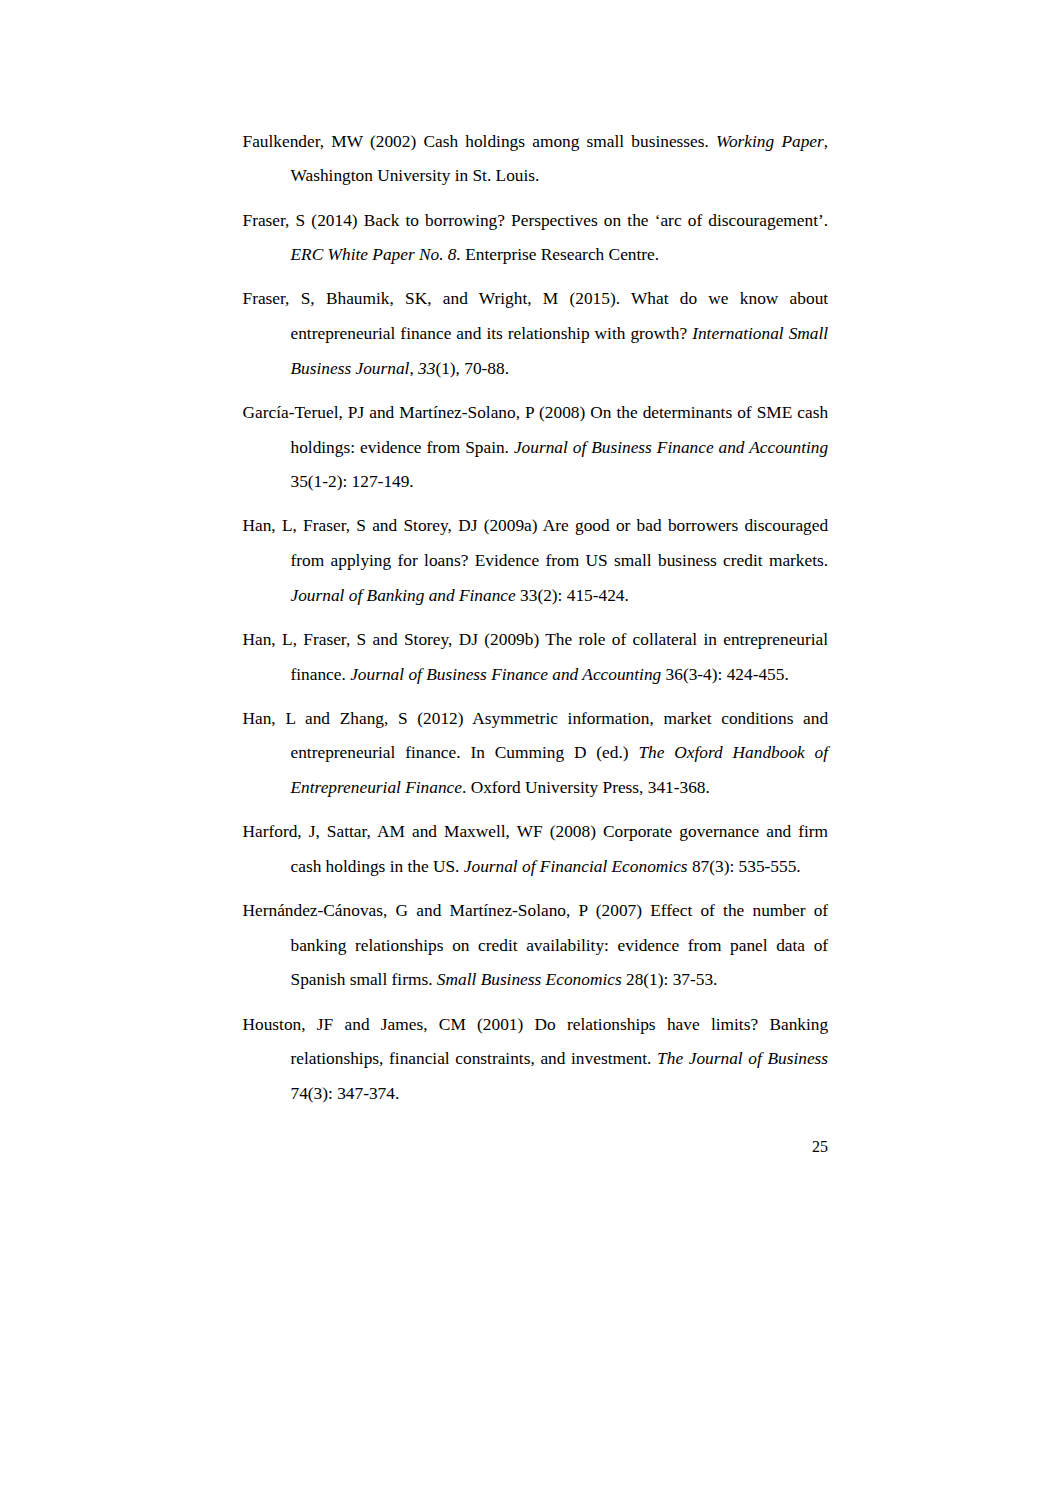Faulkender, MW (2002) Cash holdings among small businesses. Working Paper, Washington University in St. Louis.
Fraser, S (2014) Back to borrowing? Perspectives on the ‘arc of discouragement’. ERC White Paper No. 8. Enterprise Research Centre.
Fraser, S, Bhaumik, SK, and Wright, M (2015). What do we know about entrepreneurial finance and its relationship with growth? International Small Business Journal, 33(1), 70-88.
García-Teruel, PJ and Martínez-Solano, P (2008) On the determinants of SME cash holdings: evidence from Spain. Journal of Business Finance and Accounting 35(1-2): 127-149.
Han, L, Fraser, S and Storey, DJ (2009a) Are good or bad borrowers discouraged from applying for loans? Evidence from US small business credit markets. Journal of Banking and Finance 33(2): 415-424.
Han, L, Fraser, S and Storey, DJ (2009b) The role of collateral in entrepreneurial finance. Journal of Business Finance and Accounting 36(3-4): 424-455.
Han, L and Zhang, S (2012) Asymmetric information, market conditions and entrepreneurial finance. In Cumming D (ed.) The Oxford Handbook of Entrepreneurial Finance. Oxford University Press, 341-368.
Harford, J, Sattar, AM and Maxwell, WF (2008) Corporate governance and firm cash holdings in the US. Journal of Financial Economics 87(3): 535-555.
Hernández-Cánovas, G and Martínez-Solano, P (2007) Effect of the number of banking relationships on credit availability: evidence from panel data of Spanish small firms. Small Business Economics 28(1): 37-53.
Houston, JF and James, CM (2001) Do relationships have limits? Banking relationships, financial constraints, and investment. The Journal of Business 74(3): 347-374.
25